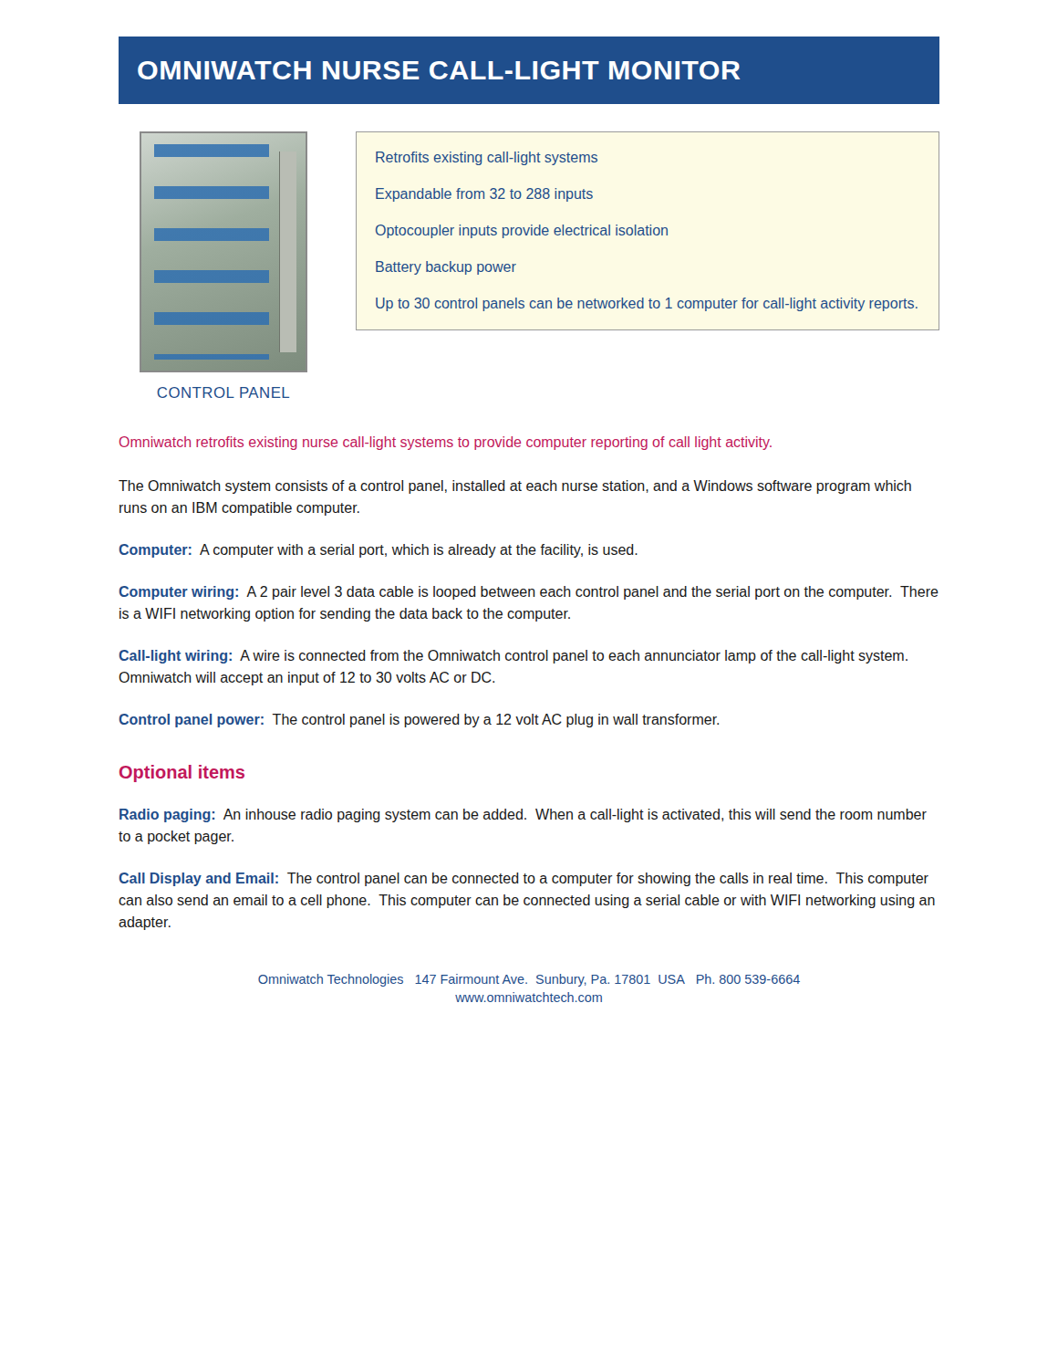OMNIWATCH NURSE CALL-LIGHT MONITOR
CONTROL PANEL
Retrofits existing call-light systems
Expandable from 32 to 288 inputs
Optocoupler inputs provide electrical isolation
Battery backup power
Up to 30 control panels can be networked to 1 computer for call-light activity reports.
Omniwatch retrofits existing nurse call-light systems to provide computer reporting of call light activity.
The Omniwatch system consists of a control panel, installed at each nurse station, and a Windows software program which runs on an IBM compatible computer.
Computer: A computer with a serial port, which is already at the facility, is used.
Computer wiring: A 2 pair level 3 data cable is looped between each control panel and the serial port on the computer. There is a WIFI networking option for sending the data back to the computer.
Call-light wiring: A wire is connected from the Omniwatch control panel to each annunciator lamp of the call-light system. Omniwatch will accept an input of 12 to 30 volts AC or DC.
Control panel power: The control panel is powered by a 12 volt AC plug in wall transformer.
Optional items
Radio paging: An inhouse radio paging system can be added. When a call-light is activated, this will send the room number to a pocket pager.
Call Display and Email: The control panel can be connected to a computer for showing the calls in real time. This computer can also send an email to a cell phone. This computer can be connected using a serial cable or with WIFI networking using an adapter.
Omniwatch Technologies 147 Fairmount Ave. Sunbury, Pa. 17801 USA Ph. 800 539-6664
www.omniwatchtech.com